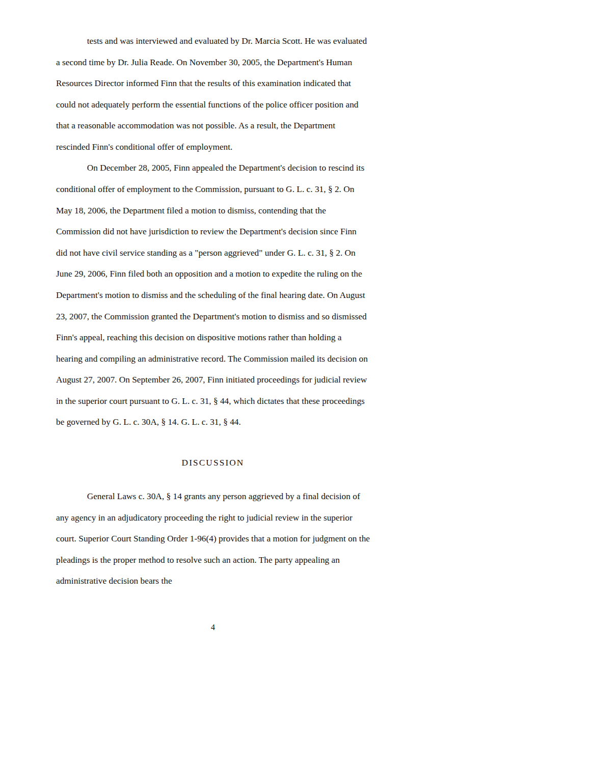tests and was interviewed and evaluated by Dr. Marcia Scott. He was evaluated a second time by Dr. Julia Reade. On November 30, 2005, the Department's Human Resources Director informed Finn that the results of this examination indicated that could not adequately perform the essential functions of the police officer position and that a reasonable accommodation was not possible. As a result, the Department rescinded Finn's conditional offer of employment.
On December 28, 2005, Finn appealed the Department's decision to rescind its conditional offer of employment to the Commission, pursuant to G. L. c. 31, § 2. On May 18, 2006, the Department filed a motion to dismiss, contending that the Commission did not have jurisdiction to review the Department's decision since Finn did not have civil service standing as a "person aggrieved" under G. L. c. 31, § 2. On June 29, 2006, Finn filed both an opposition and a motion to expedite the ruling on the Department's motion to dismiss and the scheduling of the final hearing date. On August 23, 2007, the Commission granted the Department's motion to dismiss and so dismissed Finn's appeal, reaching this decision on dispositive motions rather than holding a hearing and compiling an administrative record. The Commission mailed its decision on August 27, 2007. On September 26, 2007, Finn initiated proceedings for judicial review in the superior court pursuant to G. L. c. 31, § 44, which dictates that these proceedings be governed by G. L. c. 30A, § 14. G. L. c. 31, § 44.
DISCUSSION
General Laws c. 30A, § 14 grants any person aggrieved by a final decision of any agency in an adjudicatory proceeding the right to judicial review in the superior court. Superior Court Standing Order 1-96(4) provides that a motion for judgment on the pleadings is the proper method to resolve such an action. The party appealing an administrative decision bears the
4